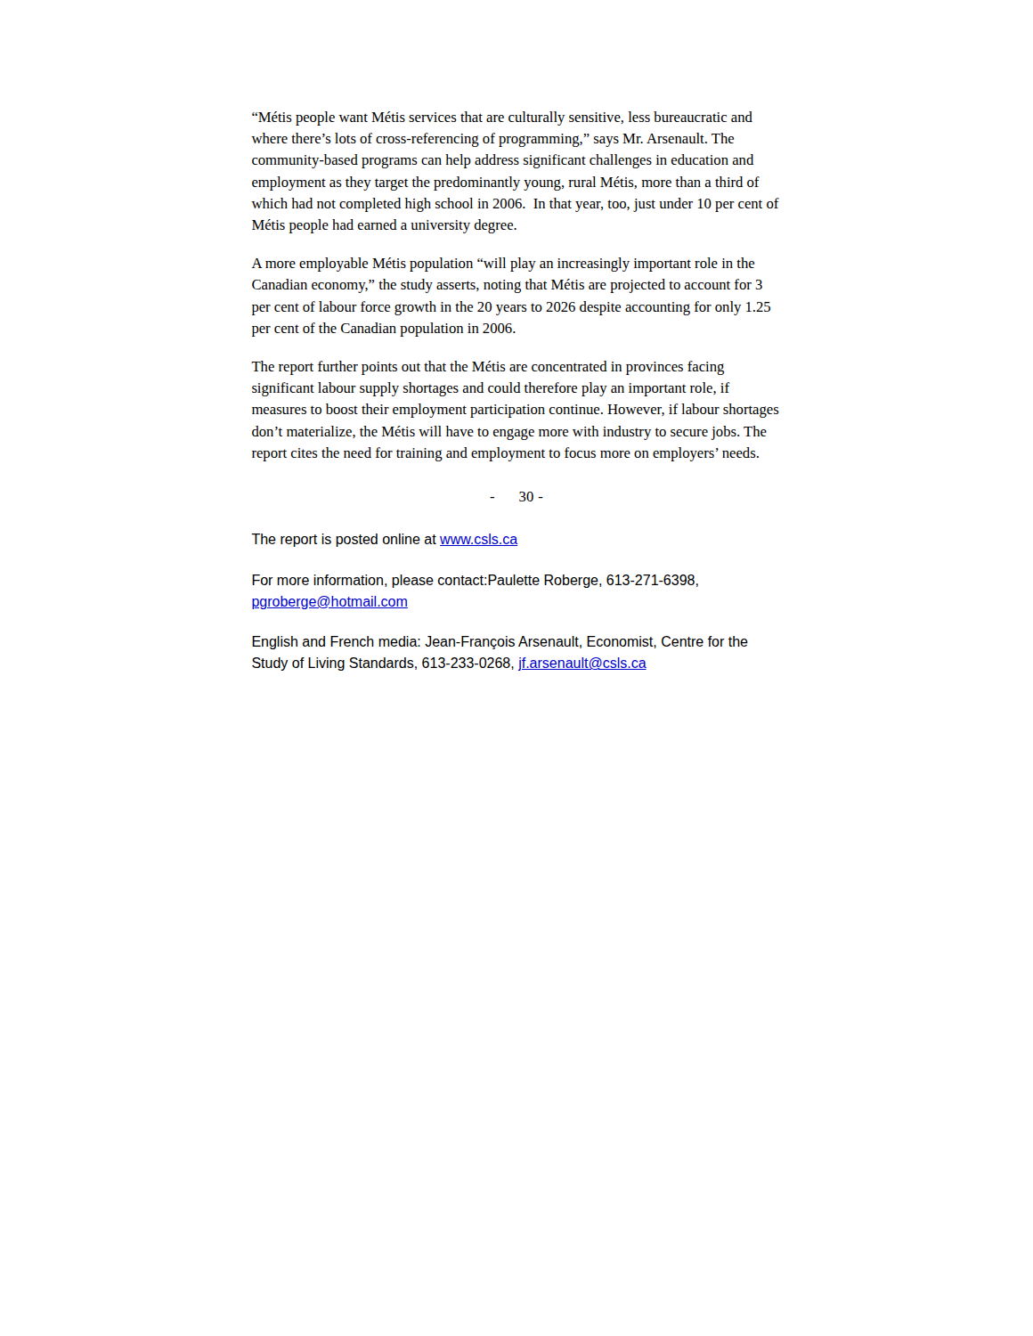“Métis people want Métis services that are culturally sensitive, less bureaucratic and where there’s lots of cross-referencing of programming,” says Mr. Arsenault. The community-based programs can help address significant challenges in education and employment as they target the predominantly young, rural Métis, more than a third of which had not completed high school in 2006. In that year, too, just under 10 per cent of Métis people had earned a university degree.
A more employable Métis population “will play an increasingly important role in the Canadian economy,” the study asserts, noting that Métis are projected to account for 3 per cent of labour force growth in the 20 years to 2026 despite accounting for only 1.25 per cent of the Canadian population in 2006.
The report further points out that the Métis are concentrated in provinces facing significant labour supply shortages and could therefore play an important role, if measures to boost their employment participation continue. However, if labour shortages don’t materialize, the Métis will have to engage more with industry to secure jobs. The report cites the need for training and employment to focus more on employers’ needs.
-30 -
The report is posted online at www.csls.ca
For more information, please contact:Paulette Roberge, 613-271-6398, pgroberge@hotmail.com
English and French media: Jean-François Arsenault, Economist, Centre for the Study of Living Standards, 613-233-0268, jf.arsenault@csls.ca